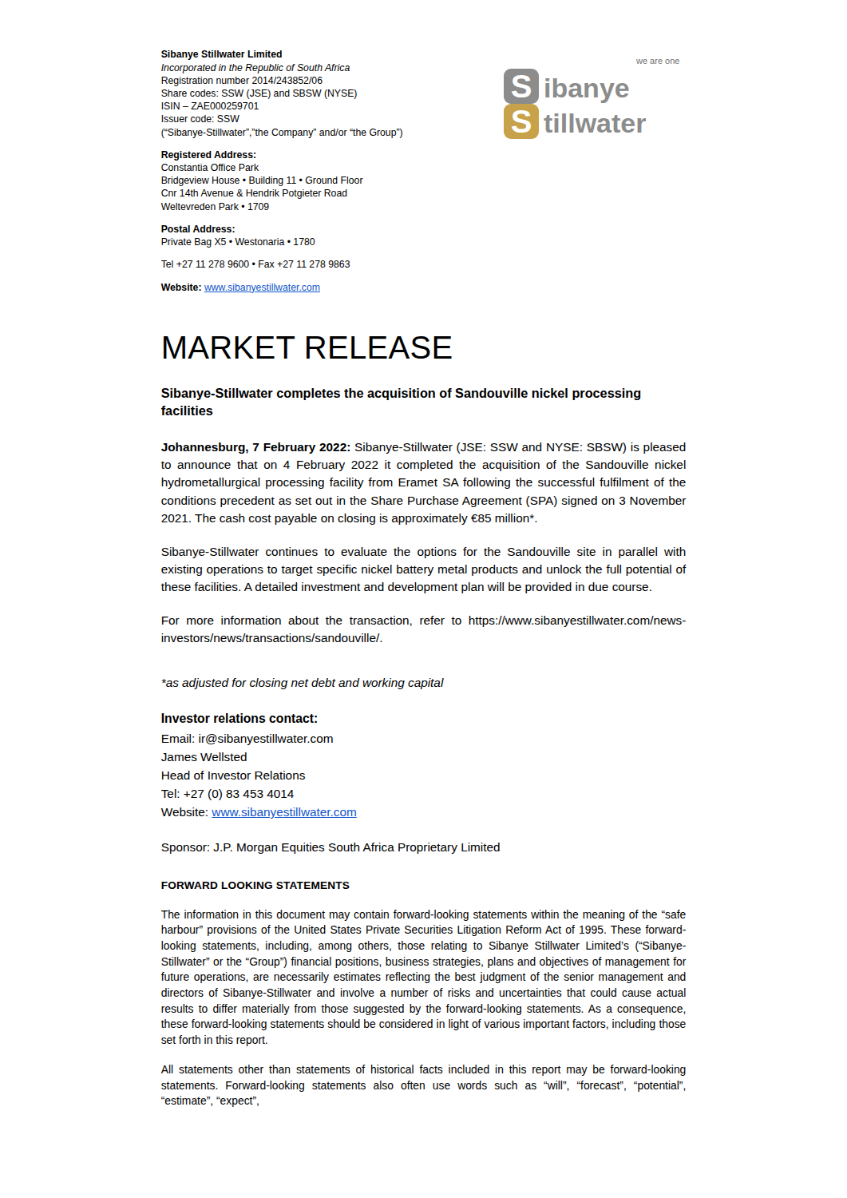Sibanye Stillwater Limited
Incorporated in the Republic of South Africa
Registration number 2014/243852/06
Share codes: SSW (JSE) and SBSW (NYSE)
ISIN – ZAE000259701
Issuer code: SSW
(“Sibanye-Stillwater”,”the Company” and/or “the Group”)
Registered Address:
Constantia Office Park
Bridgeview House • Building 11 • Ground Floor
Cnr 14th Avenue & Hendrik Potgieter Road
Weltevreden Park • 1709
Postal Address:
Private Bag X5 • Westonaria • 1780
Tel +27 11 278 9600 • Fax +27 11 278 9863
Website: www.sibanyestillwater.com
we are one S ibanye S tillwater
MARKET RELEASE
Sibanye-Stillwater completes the acquisition of Sandouville nickel processing facilities
Johannesburg, 7 February 2022: Sibanye-Stillwater (JSE: SSW and NYSE: SBSW) is pleased to announce that on 4 February 2022 it completed the acquisition of the Sandouville nickel hydrometallurgical processing facility from Eramet SA following the successful fulfilment of the conditions precedent as set out in the Share Purchase Agreement (SPA) signed on 3 November 2021. The cash cost payable on closing is approximately €85 million*.
Sibanye-Stillwater continues to evaluate the options for the Sandouville site in parallel with existing operations to target specific nickel battery metal products and unlock the full potential of these facilities. A detailed investment and development plan will be provided in due course.
For more information about the transaction, refer to https://www.sibanyestillwater.com/news-investors/news/transactions/sandouville/.
*as adjusted for closing net debt and working capital
Investor relations contact:
Email: ir@sibanyestillwater.com
James Wellsted
Head of Investor Relations
Tel: +27 (0) 83 453 4014
Website: www.sibanyestillwater.com
Sponsor: J.P. Morgan Equities South Africa Proprietary Limited
FORWARD LOOKING STATEMENTS
The information in this document may contain forward-looking statements within the meaning of the “safe harbour” provisions of the United States Private Securities Litigation Reform Act of 1995. These forward-looking statements, including, among others, those relating to Sibanye Stillwater Limited’s (“Sibanye-Stillwater” or the “Group”) financial positions, business strategies, plans and objectives of management for future operations, are necessarily estimates reflecting the best judgment of the senior management and directors of Sibanye-Stillwater and involve a number of risks and uncertainties that could cause actual results to differ materially from those suggested by the forward-looking statements. As a consequence, these forward-looking statements should be considered in light of various important factors, including those set forth in this report.
All statements other than statements of historical facts included in this report may be forward-looking statements. Forward-looking statements also often use words such as “will”, “forecast”, “potential”, “estimate”, “expect”,